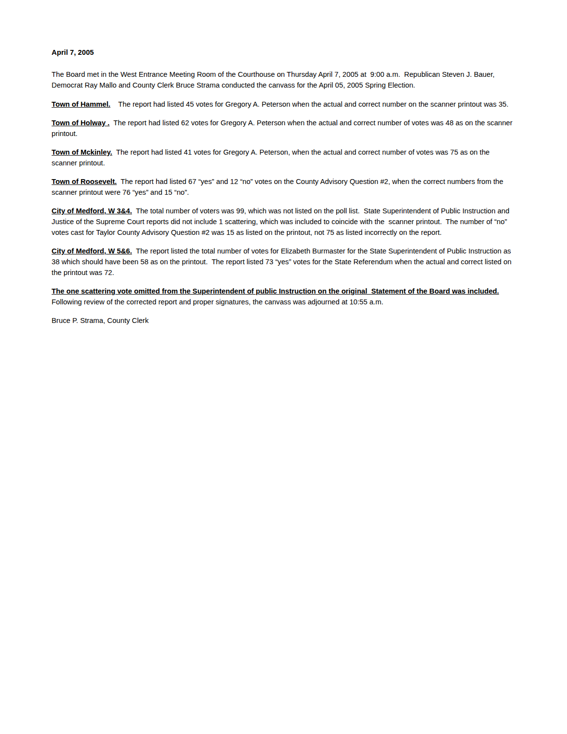April 7, 2005
The Board met in the West Entrance Meeting Room of the Courthouse on Thursday April 7, 2005 at 9:00 a.m. Republican Steven J. Bauer, Democrat Ray Mallo and County Clerk Bruce Strama conducted the canvass for the April 05, 2005 Spring Election.
Town of Hammel. The report had listed 45 votes for Gregory A. Peterson when the actual and correct number on the scanner printout was 35.
Town of Holway . The report had listed 62 votes for Gregory A. Peterson when the actual and correct number of votes was 48 as on the scanner printout.
Town of Mckinley. The report had listed 41 votes for Gregory A. Peterson, when the actual and correct number of votes was 75 as on the scanner printout.
Town of Roosevelt. The report had listed 67 “yes” and 12 “no” votes on the County Advisory Question #2, when the correct numbers from the scanner printout were 76 “yes” and 15 “no”.
City of Medford, W 3&4. The total number of voters was 99, which was not listed on the poll list. State Superintendent of Public Instruction and Justice of the Supreme Court reports did not include 1 scattering, which was included to coincide with the scanner printout. The number of “no” votes cast for Taylor County Advisory Question #2 was 15 as listed on the printout, not 75 as listed incorrectly on the report.
City of Medford, W 5&6. The report listed the total number of votes for Elizabeth Burmaster for the State Superintendent of Public Instruction as 38 which should have been 58 as on the printout. The report listed 73 “yes” votes for the State Referendum when the actual and correct listed on the printout was 72.
The one scattering vote omitted from the Superintendent of public Instruction on the original Statement of the Board was included.
Following review of the corrected report and proper signatures, the canvass was adjourned at 10:55 a.m.
Bruce P. Strama, County Clerk